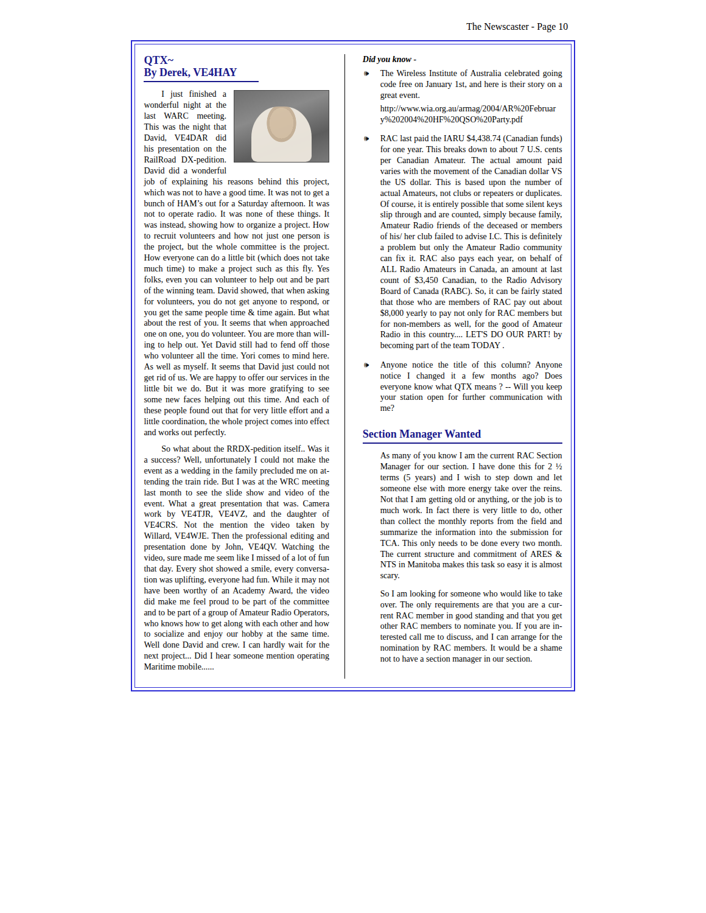The Newscaster - Page 10
QTX~
By Derek, VE4HAY
I just finished a wonderful night at the last WARC meeting. This was the night that David, VE4DAR did his presentation on the RailRoad DX-pedition. David did a wonderful job of explaining his reasons behind this project, which was not to have a good time. It was not to get a bunch of HAM’s out for a Saturday afternoon. It was not to operate radio. It was none of these things. It was instead, showing how to organize a project. How to recruit volunteers and how not just one person is the project, but the whole committee is the project. How everyone can do a little bit (which does not take much time) to make a project such as this fly. Yes folks, even you can volunteer to help out and be part of the winning team. David showed, that when asking for volunteers, you do not get anyone to respond, or you get the same people time & time again. But what about the rest of you. It seems that when approached one on one, you do volunteer. You are more than willing to help out. Yet David still had to fend off those who volunteer all the time. Yori comes to mind here. As well as myself. It seems that David just could not get rid of us. We are happy to offer our services in the little bit we do. But it was more gratifying to see some new faces helping out this time. And each of these people found out that for very little effort and a little coordination, the whole project comes into effect and works out perfectly.
So what about the RRDX-pedition itself.. Was it a success? Well, unfortunately I could not make the event as a wedding in the family precluded me on attending the train ride. But I was at the WRC meeting last month to see the slide show and video of the event. What a great presentation that was. Camera work by VE4TJR, VE4VZ, and the daughter of VE4CRS. Not the mention the video taken by Willard, VE4WJE. Then the professional editing and presentation done by John, VE4QV. Watching the video, sure made me seem like I missed of a lot of fun that day. Every shot showed a smile, every conversation was uplifting, everyone had fun. While it may not have been worthy of an Academy Award, the video did make me feel proud to be part of the committee and to be part of a group of Amateur Radio Operators, who knows how to get along with each other and how to socialize and enjoy our hobby at the same time. Well done David and crew. I can hardly wait for the next project... Did I hear someone mention operating Maritime mobile......
Did you know -
The Wireless Institute of Australia celebrated going code free on January 1st, and here is their story on a great event.
http://www.wia.org.au/armag/2004/AR%20February%202004%20HF%20QSO%20Party.pdf
RAC last paid the IARU $4,438.74 (Canadian funds) for one year. This breaks down to about 7 U.S. cents per Canadian Amateur. The actual amount paid varies with the movement of the Canadian dollar VS the US dollar. This is based upon the number of actual Amateurs, not clubs or repeaters or duplicates. Of course, it is entirely possible that some silent keys slip through and are counted, simply because family, Amateur Radio friends of the deceased or members of his/ her club failed to advise I.C. This is definitely a problem but only the Amateur Radio community can fix it. RAC also pays each year, on behalf of ALL Radio Amateurs in Canada, an amount at last count of $3,450 Canadian, to the Radio Advisory Board of Canada (RABC). So, it can be fairly stated that those who are members of RAC pay out about $8,000 yearly to pay not only for RAC members but for non-members as well, for the good of Amateur Radio in this country.... LET'S DO OUR PART! by becoming part of the team TODAY .
Anyone notice the title of this column? Anyone notice I changed it a few months ago? Does everyone know what QTX means ? -- Will you keep your station open for further communication with me?
Section Manager Wanted
As many of you know I am the current RAC Section Manager for our section. I have done this for 2 ½ terms (5 years) and I wish to step down and let someone else with more energy take over the reins. Not that I am getting old or anything, or the job is to much work. In fact there is very little to do, other than collect the monthly reports from the field and summarize the information into the submission for TCA. This only needs to be done every two month. The current structure and commitment of ARES & NTS in Manitoba makes this task so easy it is almost scary.
So I am looking for someone who would like to take over. The only requirements are that you are a current RAC member in good standing and that you get other RAC members to nominate you. If you are interested call me to discuss, and I can arrange for the nomination by RAC members. It would be a shame not to have a section manager in our section.